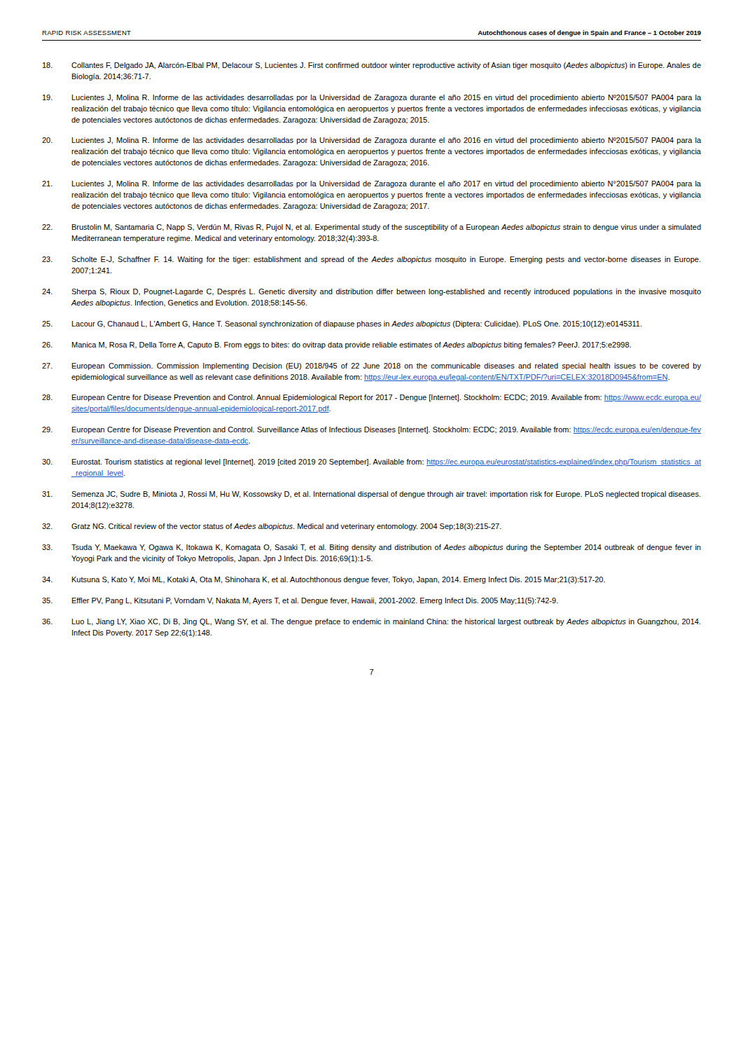RAPID RISK ASSESSMENT
Autochthonous cases of dengue in Spain and France – 1 October 2019
18. Collantes F, Delgado JA, Alarcón-Elbal PM, Delacour S, Lucientes J. First confirmed outdoor winter reproductive activity of Asian tiger mosquito (Aedes albopictus) in Europe. Anales de Biología. 2014;36:71-7.
19. Lucientes J, Molina R. Informe de las actividades desarrolladas por la Universidad de Zaragoza durante el año 2015 en virtud del procedimiento abierto Nº2015/507 PA004 para la realización del trabajo técnico que lleva como título: Vigilancia entomológica en aeropuertos y puertos frente a vectores importados de enfermedades infecciosas exóticas, y vigilancia de potenciales vectores autóctonos de dichas enfermedades. Zaragoza: Universidad de Zaragoza; 2015.
20. Lucientes J, Molina R. Informe de las actividades desarrolladas por la Universidad de Zaragoza durante el año 2016 en virtud del procedimiento abierto Nº2015/507 PA004 para la realización del trabajo técnico que lleva como título: Vigilancia entomológica en aeropuertos y puertos frente a vectores importados de enfermedades infecciosas exóticas, y vigilancia de potenciales vectores autóctonos de dichas enfermedades. Zaragoza: Universidad de Zaragoza; 2016.
21. Lucientes J, Molina R. Informe de las actividades desarrolladas por la Universidad de Zaragoza durante el año 2017 en virtud del procedimiento abierto N°2015/507 PA004 para la realización del trabajo técnico que lleva como título: Vigilancia entomológica en aeropuertos y puertos frente a vectores importados de enfermedades infecciosas exóticas, y vigilancia de potenciales vectores autóctonos de dichas enfermedades. Zaragoza: Universidad de Zaragoza; 2017.
22. Brustolin M, Santamaria C, Napp S, Verdún M, Rivas R, Pujol N, et al. Experimental study of the susceptibility of a European Aedes albopictus strain to dengue virus under a simulated Mediterranean temperature regime. Medical and veterinary entomology. 2018;32(4):393-8.
23. Scholte E-J, Schaffner F. 14. Waiting for the tiger: establishment and spread of the Aedes albopictus mosquito in Europe. Emerging pests and vector-borne diseases in Europe. 2007;1:241.
24. Sherpa S, Rioux D, Pougnet-Lagarde C, Després L. Genetic diversity and distribution differ between long-established and recently introduced populations in the invasive mosquito Aedes albopictus. Infection, Genetics and Evolution. 2018;58:145-56.
25. Lacour G, Chanaud L, L'Ambert G, Hance T. Seasonal synchronization of diapause phases in Aedes albopictus (Diptera: Culicidae). PLoS One. 2015;10(12):e0145311.
26. Manica M, Rosa R, Della Torre A, Caputo B. From eggs to bites: do ovitrap data provide reliable estimates of Aedes albopictus biting females? PeerJ. 2017;5:e2998.
27. European Commission. Commission Implementing Decision (EU) 2018/945 of 22 June 2018 on the communicable diseases and related special health issues to be covered by epidemiological surveillance as well as relevant case definitions 2018. Available from: https://eur-lex.europa.eu/legal-content/EN/TXT/PDF/?uri=CELEX:32018D0945&from=EN.
28. European Centre for Disease Prevention and Control. Annual Epidemiological Report for 2017 - Dengue [Internet]. Stockholm: ECDC; 2019. Available from: https://www.ecdc.europa.eu/sites/portal/files/documents/dengue-annual-epidemiological-report-2017.pdf.
29. European Centre for Disease Prevention and Control. Surveillance Atlas of Infectious Diseases [Internet]. Stockholm: ECDC; 2019. Available from: https://ecdc.europa.eu/en/dengue-fever/surveillance-and-disease-data/disease-data-ecdc.
30. Eurostat. Tourism statistics at regional level [Internet]. 2019 [cited 2019 20 September]. Available from: https://ec.europa.eu/eurostat/statistics-explained/index.php/Tourism_statistics_at_regional_level.
31. Semenza JC, Sudre B, Miniota J, Rossi M, Hu W, Kossowsky D, et al. International dispersal of dengue through air travel: importation risk for Europe. PLoS neglected tropical diseases. 2014;8(12):e3278.
32. Gratz NG. Critical review of the vector status of Aedes albopictus. Medical and veterinary entomology. 2004 Sep;18(3):215-27.
33. Tsuda Y, Maekawa Y, Ogawa K, Itokawa K, Komagata O, Sasaki T, et al. Biting density and distribution of Aedes albopictus during the September 2014 outbreak of dengue fever in Yoyogi Park and the vicinity of Tokyo Metropolis, Japan. Jpn J Infect Dis. 2016;69(1):1-5.
34. Kutsuna S, Kato Y, Moi ML, Kotaki A, Ota M, Shinohara K, et al. Autochthonous dengue fever, Tokyo, Japan, 2014. Emerg Infect Dis. 2015 Mar;21(3):517-20.
35. Effler PV, Pang L, Kitsutani P, Vorndam V, Nakata M, Ayers T, et al. Dengue fever, Hawaii, 2001-2002. Emerg Infect Dis. 2005 May;11(5):742-9.
36. Luo L, Jiang LY, Xiao XC, Di B, Jing QL, Wang SY, et al. The dengue preface to endemic in mainland China: the historical largest outbreak by Aedes albopictus in Guangzhou, 2014. Infect Dis Poverty. 2017 Sep 22;6(1):148.
7